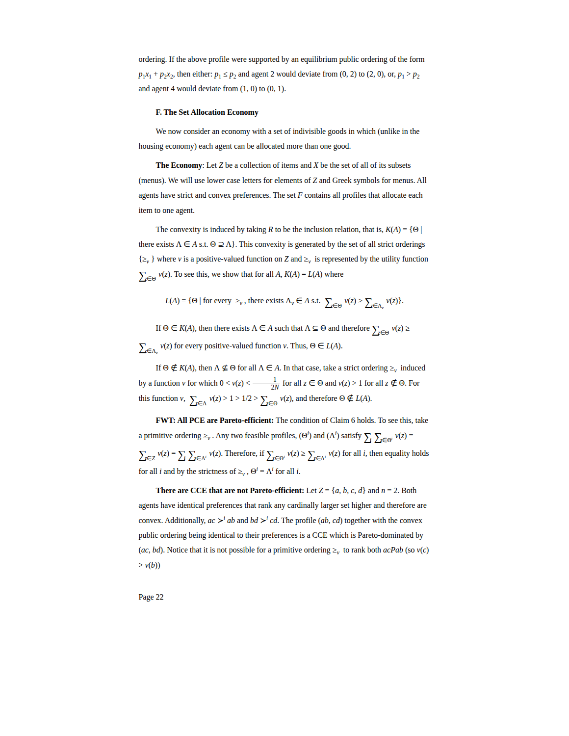ordering. If the above profile were supported by an equilibrium public ordering of the form p1x1 + p2x2, then either: p1 ≤ p2 and agent 2 would deviate from (0, 2) to (2, 0), or, p1 > p2 and agent 4 would deviate from (1, 0) to (0, 1).
F. The Set Allocation Economy
We now consider an economy with a set of indivisible goods in which (unlike in the housing economy) each agent can be allocated more than one good.
The Economy: Let Z be a collection of items and X be the set of all of its subsets (menus). We will use lower case letters for elements of Z and Greek symbols for menus. All agents have strict and convex preferences. The set F contains all profiles that allocate each item to one agent.
The convexity is induced by taking R to be the inclusion relation, that is, K(A) = {Θ | there exists Λ ∈ A s.t. Θ ⊇ Λ}. This convexity is generated by the set of all strict orderings {≥v } where v is a positive-valued function on Z and ≥v is represented by the utility function ∑z∈Θ v(z). To see this, we show that for all A, K(A) = L(A) where
L(A) = {Θ | for every ≥v , there exists Λv ∈ A s.t. ∑z∈Θ v(z) ≥ ∑z∈Λv v(z)}.
If Θ ∈ K(A), then there exists Λ ∈ A such that Λ ⊆ Θ and therefore ∑z∈Θ v(z) ≥ ∑z∈Λv v(z) for every positive-valued function v. Thus, Θ ∈ L(A).
If Θ ∉ K(A), then Λ ⊈ Θ for all Λ ∈ A. In that case, take a strict ordering ≥v induced by a function v for which 0 < v(z) < 12N for all z ∈ Θ and v(z) > 1 for all z ∉ Θ. For this function v, ∑z∈Λ v(z) > 1 > 1/2 > ∑z∈Θ v(z), and therefore Θ ∉ L(A).
FWT: All PCE are Pareto-efficient: The condition of Claim 6 holds. To see this, take a primitive ordering ≥v . Any two feasible profiles, (Θi) and (Λi) satisfy ∑i ∑z∈Θi v(z) = ∑z∈Z v(z) = ∑i ∑z∈Λi v(z). Therefore, if ∑z∈Θi v(z) ≥ ∑z∈Λi v(z) for all i, then equality holds for all i and by the strictness of ≥v , Θi = Λi for all i.
There are CCE that are not Pareto-efficient: Let Z = {a, b, c, d} and n = 2. Both agents have identical preferences that rank any cardinally larger set higher and therefore are convex. Additionally, ac ≻i ab and bd ≻i cd. The profile (ab, cd) together with the convex public ordering being identical to their preferences is a CCE which is Pareto-dominated by (ac, bd). Notice that it is not possible for a primitive ordering ≥v to rank both acPab (so v(c) > v(b))
Page 22